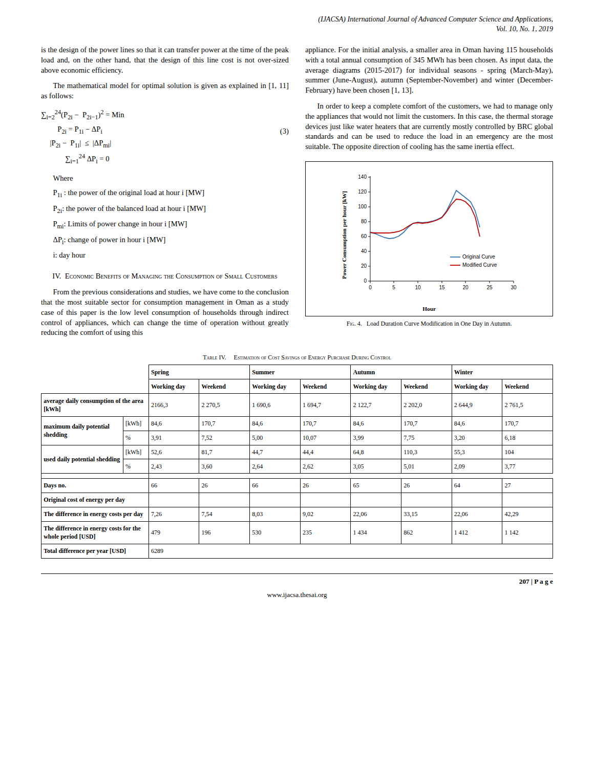(IJACSA) International Journal of Advanced Computer Science and Applications,
Vol. 10, No. 1, 2019
is the design of the power lines so that it can transfer power at the time of the peak load and, on the other hand, that the design of this line cost is not over-sized above economic efficiency.
The mathematical model for optimal solution is given as explained in [1, 11] as follows:
∑i=224(P2i − P2i−1)2 = Min P2i = P1i − ΔPi |P2i − P1i| ≤ |ΔPmi| ∑i=124 ΔPi = 0
(3)
Where
P1i : the power of the original load at hour i [MW]
P2i: the power of the balanced load at hour i [MW]
Pmi: Limits of power change in hour i [MW]
ΔPi: change of power in hour i [MW]
i: day hour
IV. Economic Benefits of Managing the Consumption of Small Customers
From the previous considerations and studies, we have come to the conclusion that the most suitable sector for consumption management in Oman as a study case of this paper is the low level consumption of households through indirect control of appliances, which can change the time of operation without greatly reducing the comfort of using this
appliance. For the initial analysis, a smaller area in Oman having 115 households with a total annual consumption of 345 MWh has been chosen. As input data, the average diagrams (2015-2017) for individual seasons - spring (March-May), summer (June-August), autumn (September-November) and winter (December-February) have been chosen [1, 13].
In order to keep a complete comfort of the customers, we had to manage only the appliances that would not limit the customers. In this case, the thermal storage devices just like water heaters that are currently mostly controlled by BRC global standards and can be used to reduce the load in an emergency are the most suitable. The opposite direction of cooling has the same inertia effect.
Power Consumption per hour [kW]
0 20 40 60 80 100 120 140 0 5 10 15 20 25 30 Original Curve Modified Curve
Hour
Fig. 4. Load Duration Curve Modification in One Day in Autumn.
Table IV. Estimation of Cost Savings of Energy Purchase During Control
| | Spring | Summer | Autumn | Winter |
| --- | --- | --- | --- | --- |
| | Working day | Weekend | Working day | Weekend | Working day | Weekend | Working day | Weekend |
| average daily consumption of the area [kWh] | 2166,3 | 2 270,5 | 1 690,6 | 1 694,7 | 2 122,7 | 2 202,0 | 2 644,9 | 2 761,5 |
| maximum daily potential shedding | [kWh] | 84,6 | 170,7 | 84,6 | 170,7 | 84,6 | 170,7 | 84,6 | 170,7 |
| % | 3,91 | 7,52 | 5,00 | 10,07 | 3,99 | 7,75 | 3,20 | 6,18 |
| used daily potential shedding | [kWh] | 52,6 | 81,7 | 44,7 | 44,4 | 64,8 | 110,3 | 55,3 | 104 |
| % | 2,43 | 3,60 | 2,64 | 2,62 | 3,05 | 5,01 | 2,09 | 3,77 |
| Days no. | 66 | 26 | 66 | 26 | 65 | 26 | 64 | 27 |
| Original cost of energy per day | | | | | | | | |
| The difference in energy costs per day | 7,26 | 7,54 | 8,03 | 9,02 | 22,06 | 33,15 | 22,06 | 42,29 |
| The difference in energy costs for the whole period [USD] | 479 | 196 | 530 | 235 | 1 434 | 862 | 1 412 | 1 142 |
| Total difference per year [USD] | 6289 |
207 | P a g e
www.ijacsa.thesai.org